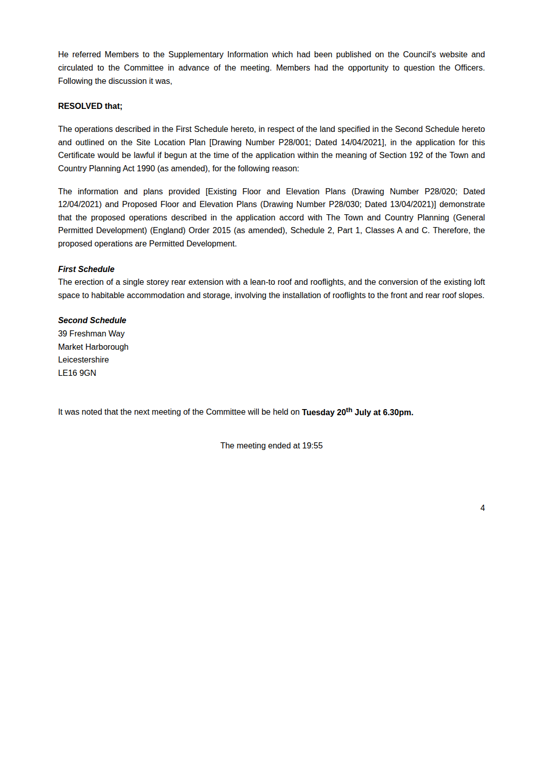He referred Members to the Supplementary Information which had been published on the Council's website and circulated to the Committee in advance of the meeting. Members had the opportunity to question the Officers. Following the discussion it was,
RESOLVED that;
The operations described in the First Schedule hereto, in respect of the land specified in the Second Schedule hereto and outlined on the Site Location Plan [Drawing Number P28/001; Dated 14/04/2021], in the application for this Certificate would be lawful if begun at the time of the application within the meaning of Section 192 of the Town and Country Planning Act 1990 (as amended), for the following reason:
The information and plans provided [Existing Floor and Elevation Plans (Drawing Number P28/020; Dated 12/04/2021) and Proposed Floor and Elevation Plans (Drawing Number P28/030; Dated 13/04/2021)] demonstrate that the proposed operations described in the application accord with The Town and Country Planning (General Permitted Development) (England) Order 2015 (as amended), Schedule 2, Part 1, Classes A and C. Therefore, the proposed operations are Permitted Development.
First Schedule
The erection of a single storey rear extension with a lean-to roof and rooflights, and the conversion of the existing loft space to habitable accommodation and storage, involving the installation of rooflights to the front and rear roof slopes.
Second Schedule
39 Freshman Way Market Harborough Leicestershire LE16 9GN
It was noted that the next meeting of the Committee will be held on Tuesday 20th July at 6.30pm.
The meeting ended at 19:55
4